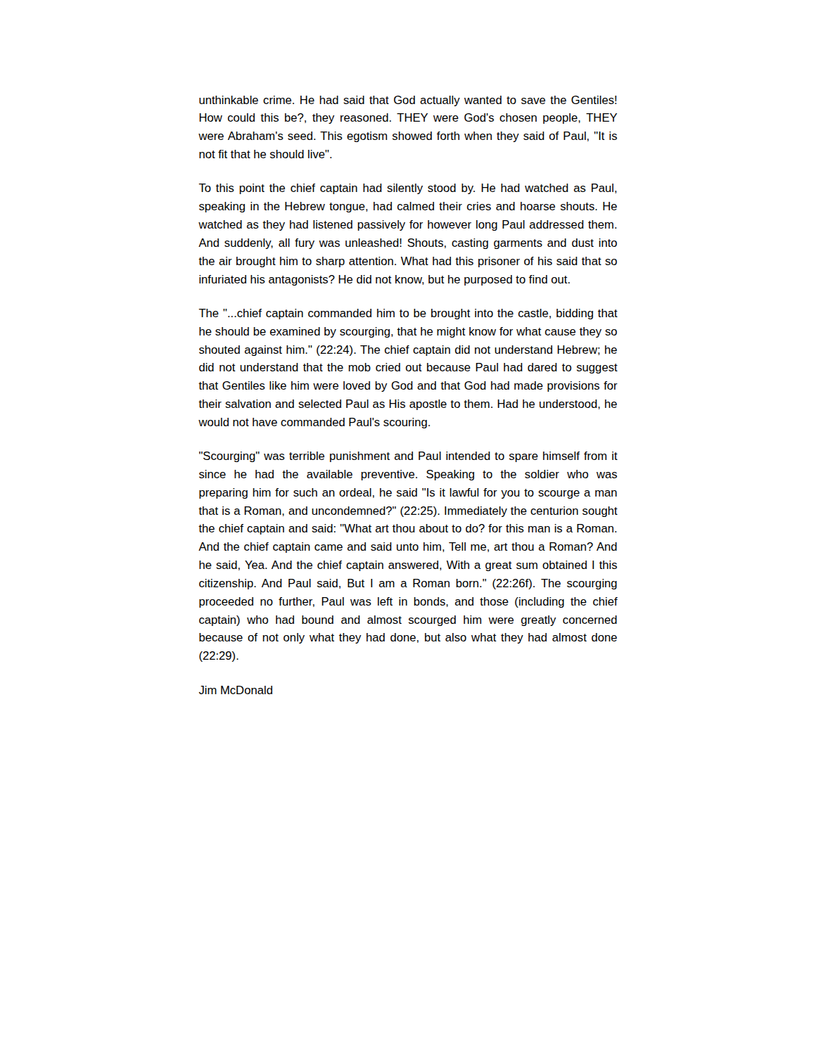unthinkable crime. He had said that God actually wanted to save the Gentiles! How could this be?, they reasoned. THEY were God's chosen people, THEY were Abraham's seed. This egotism showed forth when they said of Paul, "It is not fit that he should live".
To this point the chief captain had silently stood by. He had watched as Paul, speaking in the Hebrew tongue, had calmed their cries and hoarse shouts. He watched as they had listened passively for however long Paul addressed them. And suddenly, all fury was unleashed! Shouts, casting garments and dust into the air brought him to sharp attention. What had this prisoner of his said that so infuriated his antagonists? He did not know, but he purposed to find out.
The "...chief captain commanded him to be brought into the castle, bidding that he should be examined by scourging, that he might know for what cause they so shouted against him." (22:24). The chief captain did not understand Hebrew; he did not understand that the mob cried out because Paul had dared to suggest that Gentiles like him were loved by God and that God had made provisions for their salvation and selected Paul as His apostle to them. Had he understood, he would not have commanded Paul's scouring.
"Scourging" was terrible punishment and Paul intended to spare himself from it since he had the available preventive. Speaking to the soldier who was preparing him for such an ordeal, he said "Is it lawful for you to scourge a man that is a Roman, and uncondemned?" (22:25). Immediately the centurion sought the chief captain and said: "What art thou about to do? for this man is a Roman. And the chief captain came and said unto him, Tell me, art thou a Roman? And he said, Yea. And the chief captain answered, With a great sum obtained I this citizenship. And Paul said, But I am a Roman born." (22:26f). The scourging proceeded no further, Paul was left in bonds, and those (including the chief captain) who had bound and almost scourged him were greatly concerned because of not only what they had done, but also what they had almost done (22:29).
Jim McDonald